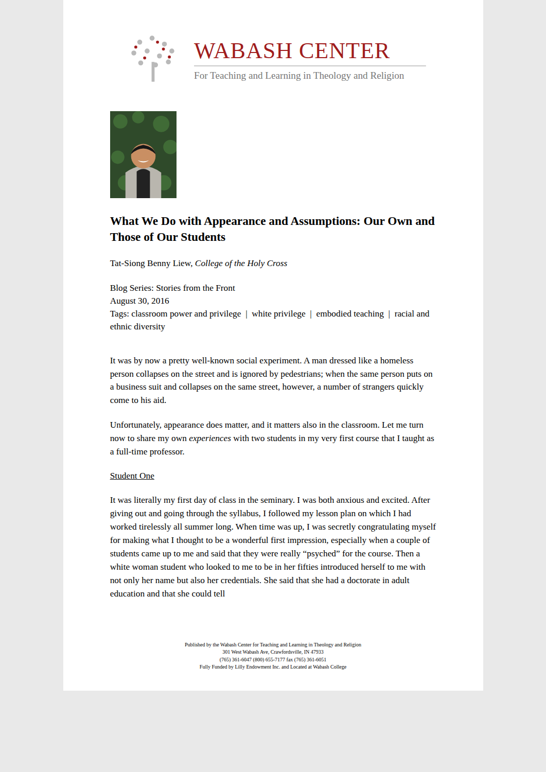What We Do with Appearance and Assumptions: Our Own and Those of Our Students
Tat-Siong Benny Liew, College of the Holy Cross
Blog Series: Stories from the Front
August 30, 2016
Tags: classroom power and privilege|white privilege|embodied teaching|racial and ethnic diversity
It was by now a pretty well-known social experiment. A man dressed like a homeless person collapses on the street and is ignored by pedestrians; when the same person puts on a business suit and collapses on the same street, however, a number of strangers quickly come to his aid.
Unfortunately, appearance does matter, and it matters also in the classroom. Let me turn now to share my own experiences with two students in my very first course that I taught as a full-time professor.
Student One
It was literally my first day of class in the seminary. I was both anxious and excited. After giving out and going through the syllabus, I followed my lesson plan on which I had worked tirelessly all summer long. When time was up, I was secretly congratulating myself for making what I thought to be a wonderful first impression, especially when a couple of students came up to me and said that they were really “psyched” for the course. Then a white woman student who looked to me to be in her fifties introduced herself to me with not only her name but also her credentials. She said that she had a doctorate in adult education and that she could tell
Published by the Wabash Center for Teaching and Learning in Theology and Religion
301 West Wabash Ave, Crawfordsville, IN 47933
(765) 361-6047 (800) 655-7177 fax (765) 361-6051
Fully Funded by Lilly Endowment Inc. and Located at Wabash College